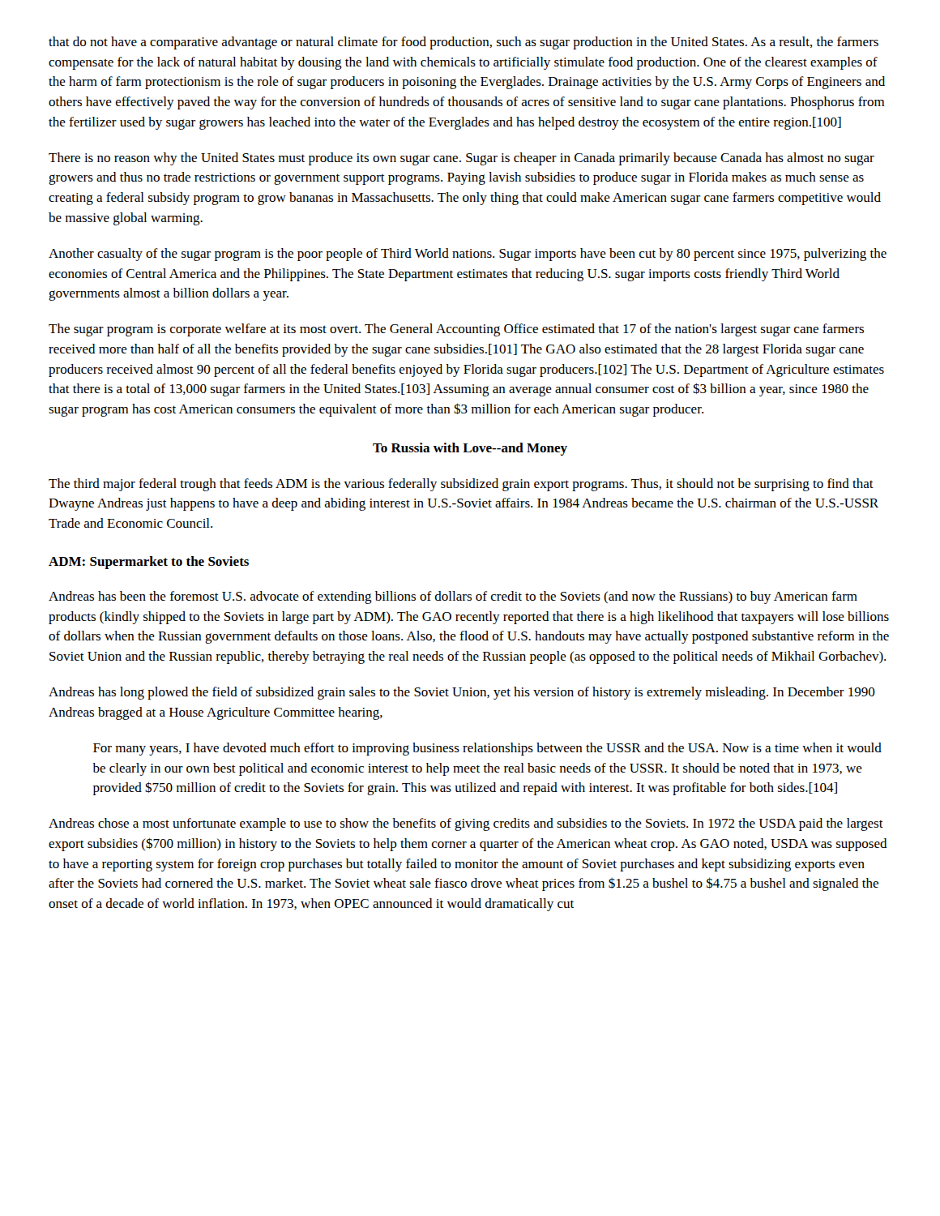that do not have a comparative advantage or natural climate for food production, such as sugar production in the United States. As a result, the farmers compensate for the lack of natural habitat by dousing the land with chemicals to artificially stimulate food production. One of the clearest examples of the harm of farm protectionism is the role of sugar producers in poisoning the Everglades. Drainage activities by the U.S. Army Corps of Engineers and others have effectively paved the way for the conversion of hundreds of thousands of acres of sensitive land to sugar cane plantations. Phosphorus from the fertilizer used by sugar growers has leached into the water of the Everglades and has helped destroy the ecosystem of the entire region.[100]
There is no reason why the United States must produce its own sugar cane. Sugar is cheaper in Canada primarily because Canada has almost no sugar growers and thus no trade restrictions or government support programs. Paying lavish subsidies to produce sugar in Florida makes as much sense as creating a federal subsidy program to grow bananas in Massachusetts. The only thing that could make American sugar cane farmers competitive would be massive global warming.
Another casualty of the sugar program is the poor people of Third World nations. Sugar imports have been cut by 80 percent since 1975, pulverizing the economies of Central America and the Philippines. The State Department estimates that reducing U.S. sugar imports costs friendly Third World governments almost a billion dollars a year.
The sugar program is corporate welfare at its most overt. The General Accounting Office estimated that 17 of the nation's largest sugar cane farmers received more than half of all the benefits provided by the sugar cane subsidies.[101] The GAO also estimated that the 28 largest Florida sugar cane producers received almost 90 percent of all the federal benefits enjoyed by Florida sugar producers.[102] The U.S. Department of Agriculture estimates that there is a total of 13,000 sugar farmers in the United States.[103] Assuming an average annual consumer cost of $3 billion a year, since 1980 the sugar program has cost American consumers the equivalent of more than $3 million for each American sugar producer.
To Russia with Love--and Money
The third major federal trough that feeds ADM is the various federally subsidized grain export programs. Thus, it should not be surprising to find that Dwayne Andreas just happens to have a deep and abiding interest in U.S.-Soviet affairs. In 1984 Andreas became the U.S. chairman of the U.S.-USSR Trade and Economic Council.
ADM: Supermarket to the Soviets
Andreas has been the foremost U.S. advocate of extending billions of dollars of credit to the Soviets (and now the Russians) to buy American farm products (kindly shipped to the Soviets in large part by ADM). The GAO recently reported that there is a high likelihood that taxpayers will lose billions of dollars when the Russian government defaults on those loans. Also, the flood of U.S. handouts may have actually postponed substantive reform in the Soviet Union and the Russian republic, thereby betraying the real needs of the Russian people (as opposed to the political needs of Mikhail Gorbachev).
Andreas has long plowed the field of subsidized grain sales to the Soviet Union, yet his version of history is extremely misleading. In December 1990 Andreas bragged at a House Agriculture Committee hearing,
For many years, I have devoted much effort to improving business relationships between the USSR and the USA. Now is a time when it would be clearly in our own best political and economic interest to help meet the real basic needs of the USSR. It should be noted that in 1973, we provided $750 million of credit to the Soviets for grain. This was utilized and repaid with interest. It was profitable for both sides.[104]
Andreas chose a most unfortunate example to use to show the benefits of giving credits and subsidies to the Soviets. In 1972 the USDA paid the largest export subsidies ($700 million) in history to the Soviets to help them corner a quarter of the American wheat crop. As GAO noted, USDA was supposed to have a reporting system for foreign crop purchases but totally failed to monitor the amount of Soviet purchases and kept subsidizing exports even after the Soviets had cornered the U.S. market. The Soviet wheat sale fiasco drove wheat prices from $1.25 a bushel to $4.75 a bushel and signaled the onset of a decade of world inflation. In 1973, when OPEC announced it would dramatically cut